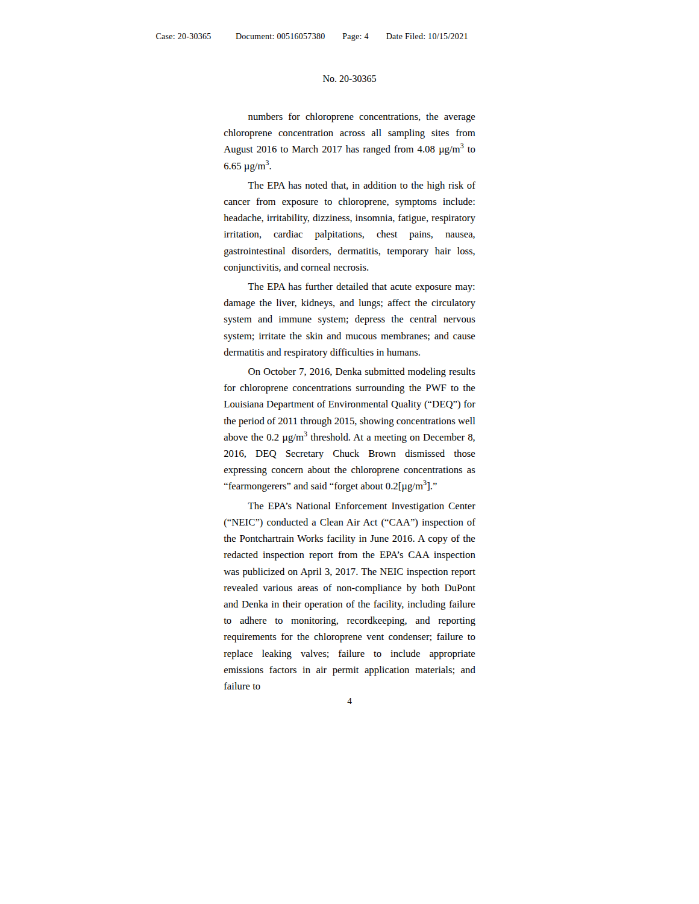Case: 20-30365 Document: 00516057380 Page: 4 Date Filed: 10/15/2021
No. 20-30365
numbers for chloroprene concentrations, the average chloroprene concentration across all sampling sites from August 2016 to March 2017 has ranged from 4.08 µg/m3 to 6.65 µg/m3.
The EPA has noted that, in addition to the high risk of cancer from exposure to chloroprene, symptoms include: headache, irritability, dizziness, insomnia, fatigue, respiratory irritation, cardiac palpitations, chest pains, nausea, gastrointestinal disorders, dermatitis, temporary hair loss, conjunctivitis, and corneal necrosis.
The EPA has further detailed that acute exposure may: damage the liver, kidneys, and lungs; affect the circulatory system and immune system; depress the central nervous system; irritate the skin and mucous membranes; and cause dermatitis and respiratory difficulties in humans.
On October 7, 2016, Denka submitted modeling results for chloroprene concentrations surrounding the PWF to the Louisiana Department of Environmental Quality (“DEQ”) for the period of 2011 through 2015, showing concentrations well above the 0.2 µg/m3 threshold. At a meeting on December 8, 2016, DEQ Secretary Chuck Brown dismissed those expressing concern about the chloroprene concentrations as “fearmongerers” and said “forget about 0.2[µg/m3].”
The EPA’s National Enforcement Investigation Center (“NEIC”) conducted a Clean Air Act (“CAA”) inspection of the Pontchartrain Works facility in June 2016. A copy of the redacted inspection report from the EPA’s CAA inspection was publicized on April 3, 2017. The NEIC inspection report revealed various areas of non-compliance by both DuPont and Denka in their operation of the facility, including failure to adhere to monitoring, recordkeeping, and reporting requirements for the chloroprene vent condenser; failure to replace leaking valves; failure to include appropriate emissions factors in air permit application materials; and failure to
4